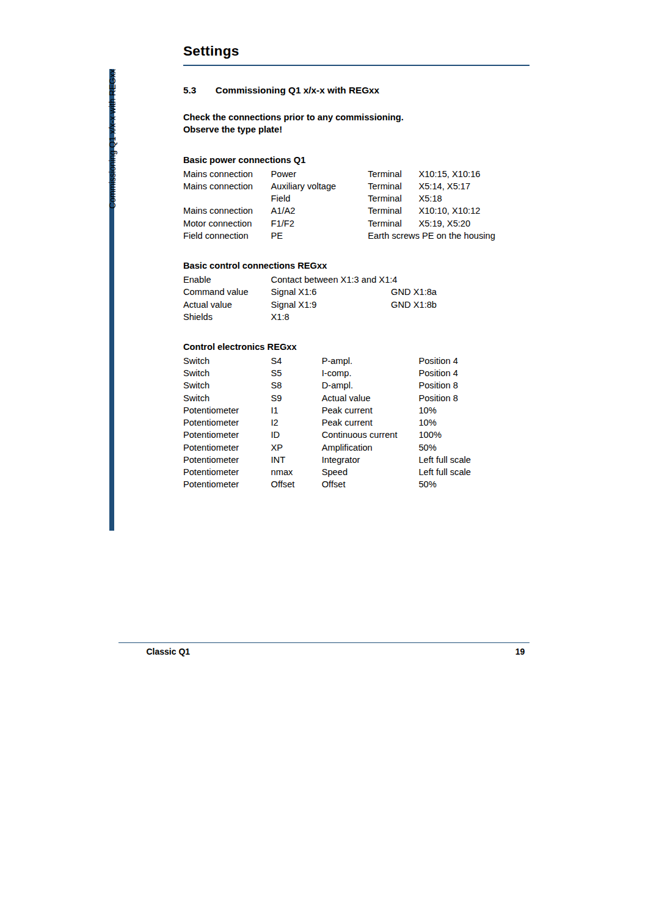Settings
Commissioning Q1 x/x-x with REGxx
5.3 Commissioning Q1 x/x-x with REGxx
Check the connections prior to any commissioning.
Observe the type plate!
Basic power connections Q1
| Mains connection | Power | Terminal | X10:15, X10:16 |
| Mains connection | Auxiliary voltage | Terminal | X5:14, X5:17 |
| | Field | Terminal | X5:18 |
| Mains connection | A1/A2 | Terminal | X10:10, X10:12 |
| Motor connection | F1/F2 | Terminal | X5:19, X5:20 |
| Field connection | PE | Earth screws PE on the housing |
Basic control connections REGxx
| Enable | Contact between X1:3 and X1:4 |
| Command value | Signal X1:6 | GND X1:8a |
| Actual value | Signal X1:9 | GND X1:8b |
| Shields | X1:8 | |
Control electronics REGxx
| Switch | S4 | P-ampl. | Position 4 |
| Switch | S5 | I-comp. | Position 4 |
| Switch | S8 | D-ampl. | Position 8 |
| Switch | S9 | Actual value | Position 8 |
| Potentiometer | I1 | Peak current | 10% |
| Potentiometer | I2 | Peak current | 10% |
| Potentiometer | ID | Continuous current | 100% |
| Potentiometer | XP | Amplification | 50% |
| Potentiometer | INT | Integrator | Left full scale |
| Potentiometer | nmax | Speed | Left full scale |
| Potentiometer | Offset | Offset | 50% |
Classic Q1 19